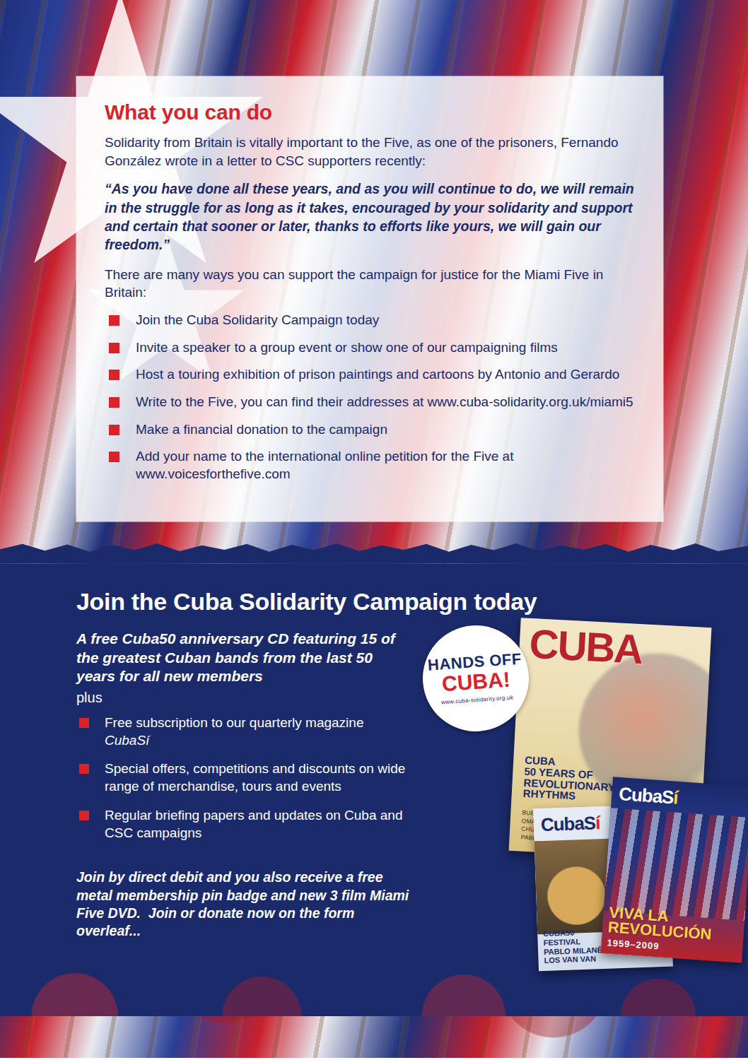What you can do
Solidarity from Britain is vitally important to the Five, as one of the prisoners, Fernando González wrote in a letter to CSC supporters recently:
“As you have done all these years, and as you will continue to do, we will remain in the struggle for as long as it takes, encouraged by your solidarity and support and certain that sooner or later, thanks to efforts like yours, we will gain our freedom.”
There are many ways you can support the campaign for justice for the Miami Five in Britain:
Join the Cuba Solidarity Campaign today
Invite a speaker to a group event or show one of our campaigning films
Host a touring exhibition of prison paintings and cartoons by Antonio and Gerardo
Write to the Five, you can find their addresses at www.cuba-solidarity.org.uk/miami5
Make a financial donation to the campaign
Add your name to the international online petition for the Five at www.voicesforthefive.com
Join the Cuba Solidarity Campaign today
A free Cuba50 anniversary CD featuring 15 of the greatest Cuban bands from the last 50 years for all new members
plus
Free subscription to our quarterly magazine CubaSí
Special offers, competitions and discounts on wide range of merchandise, tours and events
Regular briefing papers and updates on Cuba and CSC campaigns
Join by direct debit and you also receive a free metal membership pin badge and new 3 film Miami Five DVD. Join or donate now on the form overleaf...
HANDS OFF CUBA! www.cuba-solidarity.org.uk
CUBA
CUBA 50 YEARS OF REVOLUTIONARY RHYTHMS
BUENA VISTA SOCIAL CLUB • LOS VAN VAN
OMARA PORTUONDO • COMPAY SEGUNDO
CHUCHO VALDÉS • SILVIO RODRÍGUEZ
PABLO MILANÉS • IBRAHIM FERRER
CubaSí
CUBA50 FESTIVAL PABLO MILANÉS LOS VAN VAN
CubaSí
VIVA LA REVOLUCIÓN
1959–2009